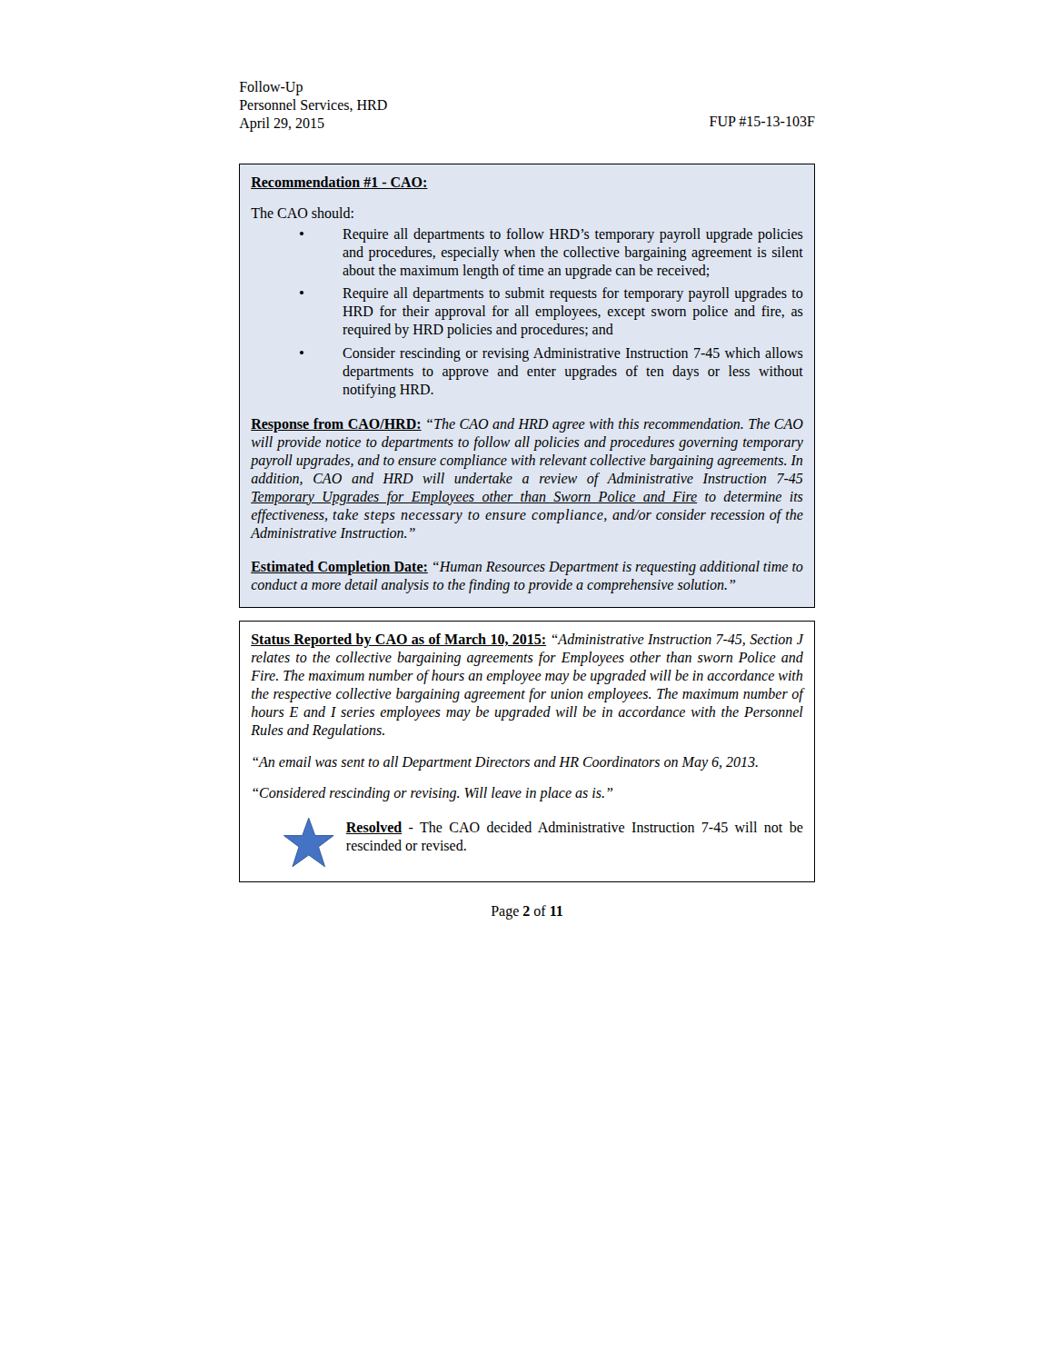Follow-Up
Personnel Services, HRD
April 29, 2015
FUP #15-13-103F
Recommendation #1 - CAO:
The CAO should:
Require all departments to follow HRD’s temporary payroll upgrade policies and procedures, especially when the collective bargaining agreement is silent about the maximum length of time an upgrade can be received;
Require all departments to submit requests for temporary payroll upgrades to HRD for their approval for all employees, except sworn police and fire, as required by HRD policies and procedures; and
Consider rescinding or revising Administrative Instruction 7-45 which allows departments to approve and enter upgrades of ten days or less without notifying HRD.
Response from CAO/HRD: “The CAO and HRD agree with this recommendation. The CAO will provide notice to departments to follow all policies and procedures governing temporary payroll upgrades, and to ensure compliance with relevant collective bargaining agreements. In addition, CAO and HRD will undertake a review of Administrative Instruction 7-45 Temporary Upgrades for Employees other than Sworn Police and Fire to determine its effectiveness, take steps necessary to ensure compliance, and/or consider recession of the Administrative Instruction.”
Estimated Completion Date: “Human Resources Department is requesting additional time to conduct a more detail analysis to the finding to provide a comprehensive solution.”
Status Reported by CAO as of March 10, 2015: “Administrative Instruction 7-45, Section J relates to the collective bargaining agreements for Employees other than sworn Police and Fire. The maximum number of hours an employee may be upgraded will be in accordance with the respective collective bargaining agreement for union employees. The maximum number of hours E and I series employees may be upgraded will be in accordance with the Personnel Rules and Regulations.
“An email was sent to all Department Directors and HR Coordinators on May 6, 2013.
“Considered rescinding or revising. Will leave in place as is.”
Resolved - The CAO decided Administrative Instruction 7-45 will not be rescinded or revised.
Page 2 of 11